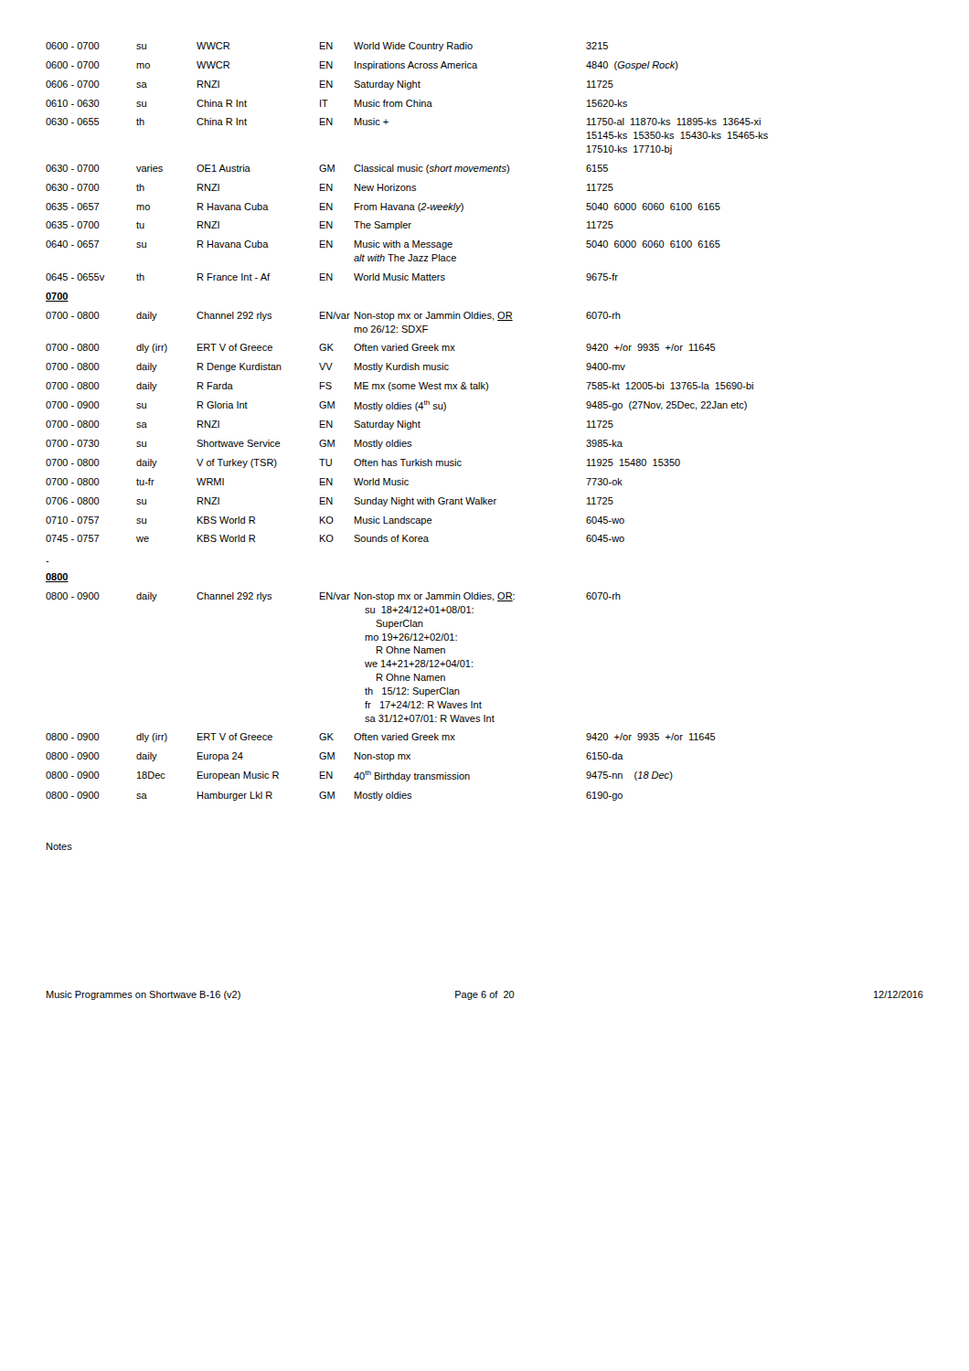| 0600 - 0700 | su | WWCR | EN | World Wide Country Radio | 3215 |
| 0600 - 0700 | mo | WWCR | EN | Inspirations Across America | 4840 ( Gospel Rock ) |
| 0606 - 0700 | sa | RNZI | EN | Saturday Night | 11725 |
| 0610 - 0630 | su | China R Int | IT | Music from China | 15620-ks |
| 0630 - 0655 | th | China R Int | EN | Music + | 11750-al 11870-ks 11895-ks 13645-xi 15145-ks 15350-ks 15430-ks 15465-ks 17510-ks 17710-bj |
| 0630 - 0700 | varies | OE1 Austria | GM | Classical music ( short movements ) | 6155 |
| 0630 - 0700 | th | RNZI | EN | New Horizons | 11725 |
| 0635 - 0657 | mo | R Havana Cuba | EN | From Havana ( 2-weekly ) | 5040 6000 6060 6100 6165 |
| 0635 - 0700 | tu | RNZI | EN | The Sampler | 11725 |
| 0640 - 0657 | su | R Havana Cuba | EN | Music with a Message alt with The Jazz Place | 5040 6000 6060 6100 6165 |
| 0645 - 0655v | th | R France Int - Af | EN | World Music Matters | 9675-fr |
| 0700 |
| 0700 - 0800 | daily | Channel 292 rlys | EN/var | Non-stop mx or Jammin Oldies, OR mo 26/12: SDXF | 6070-rh |
| 0700 - 0800 | dly (irr) | ERT V of Greece | GK | Often varied Greek mx | 9420 +/or 9935 +/or 11645 |
| 0700 - 0800 | daily | R Denge Kurdistan | VV | Mostly Kurdish music | 9400-mv |
| 0700 - 0800 | daily | R Farda | FS | ME mx (some West mx & talk) | 7585-kt 12005-bi 13765-la 15690-bi |
| 0700 - 0900 | su | R Gloria Int | GM | Mostly oldies (4 th su) | 9485-go (27Nov, 25Dec, 22Jan etc) |
| 0700 - 0800 | sa | RNZI | EN | Saturday Night | 11725 |
| 0700 - 0730 | su | Shortwave Service | GM | Mostly oldies | 3985-ka |
| 0700 - 0800 | daily | V of Turkey (TSR) | TU | Often has Turkish music | 11925 15480 15350 |
| 0700 - 0800 | tu-fr | WRMI | EN | World Music | 7730-ok |
| 0706 - 0800 | su | RNZI | EN | Sunday Night with Grant Walker | 11725 |
| 0710 - 0757 | su | KBS World R | KO | Music Landscape | 6045-wo |
| 0745 - 0757 | we | KBS World R | KO | Sounds of Korea | 6045-wo |
| - |
| 0800 |
| 0800 - 0900 | daily | Channel 292 rlys | EN/var | Non-stop mx or Jammin Oldies, OR : su 18+24/12+01+08/01: SuperClan mo 19+26/12+02/01: R Ohne Namen we 14+21+28/12+04/01: R Ohne Namen th 15/12: SuperClan fr 17+24/12: R Waves Int sa 31/12+07/01: R Waves Int | 6070-rh |
| 0800 - 0900 | dly (irr) | ERT V of Greece | GK | Often varied Greek mx | 9420 +/or 9935 +/or 11645 |
| 0800 - 0900 | daily | Europa 24 | GM | Non-stop mx | 6150-da |
| 0800 - 0900 | 18Dec | European Music R | EN | 40 th Birthday transmission | 9475-nn ( 18 Dec ) |
| 0800 - 0900 | sa | Hamburger Lkl R | GM | Mostly oldies | 6190-go |
Notes
Music Programmes on Shortwave B-16 (v2)
Page 6 of 20
12/12/2016